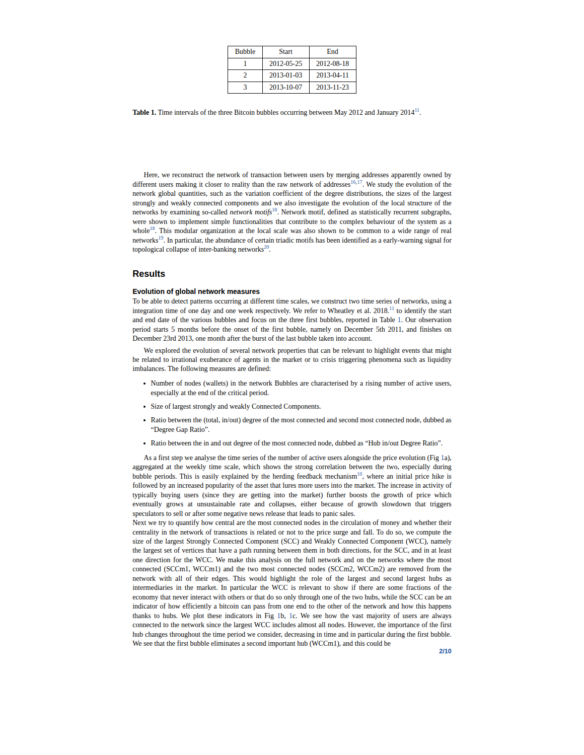| Bubble | Start | End |
| --- | --- | --- |
| 1 | 2012-05-25 | 2012-08-18 |
| 2 | 2013-01-03 | 2013-04-11 |
| 3 | 2013-10-07 | 2013-11-23 |
Table 1. Time intervals of the three Bitcoin bubbles occurring between May 2012 and January 201411.
Here, we reconstruct the network of transaction between users by merging addresses apparently owned by different users making it closer to reality than the raw network of addresses16, 17. We study the evolution of the network global quantities, such as the variation coefficient of the degree distributions, the sizes of the largest strongly and weakly connected components and we also investigate the evolution of the local structure of the networks by examining so-called network motifs18. Network motif, defined as statistically recurrent subgraphs, were shown to implement simple functionalities that contribute to the complex behaviour of the system as a whole18. This modular organization at the local scale was also shown to be common to a wide range of real networks19. In particular, the abundance of certain triadic motifs has been identified as a early-warning signal for topological collapse of inter-banking networks20.
Results
Evolution of global network measures
To be able to detect patterns occurring at different time scales, we construct two time series of networks, using a integration time of one day and one week respectively. We refer to Wheatley et al. 2018.11 to identify the start and end date of the various bubbles and focus on the three first bubbles, reported in Table 1. Our observation period starts 5 months before the onset of the first bubble, namely on December 5th 2011, and finishes on December 23rd 2013, one month after the burst of the last bubble taken into account.
We explored the evolution of several network properties that can be relevant to highlight events that might be related to irrational exuberance of agents in the market or to crisis triggering phenomena such as liquidity imbalances. The following measures are defined:
Number of nodes (wallets) in the network Bubbles are characterised by a rising number of active users, especially at the end of the critical period.
Size of largest strongly and weakly Connected Components.
Ratio between the (total, in/out) degree of the most connected and second most connected node, dubbed as “Degree Gap Ratio”.
Ratio between the in and out degree of the most connected node, dubbed as “Hub in/out Degree Ratio”.
As a first step we analyse the time series of the number of active users alongside the price evolution (Fig 1a), aggregated at the weekly time scale, which shows the strong correlation between the two, especially during bubble periods. This is easily explained by the herding feedback mechanism10, where an initial price hike is followed by an increased popularity of the asset that lures more users into the market. The increase in activity of typically buying users (since they are getting into the market) further boosts the growth of price which eventually grows at unsustainable rate and collapses, either because of growth slowdown that triggers speculators to sell or after some negative news release that leads to panic sales.
Next we try to quantify how central are the most connected nodes in the circulation of money and whether their centrality in the network of transactions is related or not to the price surge and fall. To do so, we compute the size of the largest Strongly Connected Component (SCC) and Weakly Connected Component (WCC), namely the largest set of vertices that have a path running between them in both directions, for the SCC, and in at least one direction for the WCC. We make this analysis on the full network and on the networks where the most connected (SCCm1, WCCm1) and the two most connected nodes (SCCm2, WCCm2) are removed from the network with all of their edges. This would highlight the role of the largest and second largest hubs as intermediaries in the market. In particular the WCC is relevant to show if there are some fractions of the economy that never interact with others or that do so only through one of the two hubs, while the SCC can be an indicator of how efficiently a bitcoin can pass from one end to the other of the network and how this happens thanks to hubs. We plot these indicators in Fig 1b, 1c. We see how the vast majority of users are always connected to the network since the largest WCC includes almost all nodes. However, the importance of the first hub changes throughout the time period we consider, decreasing in time and in particular during the first bubble. We see that the first bubble eliminates a second important hub (WCCm1), and this could be
2/10